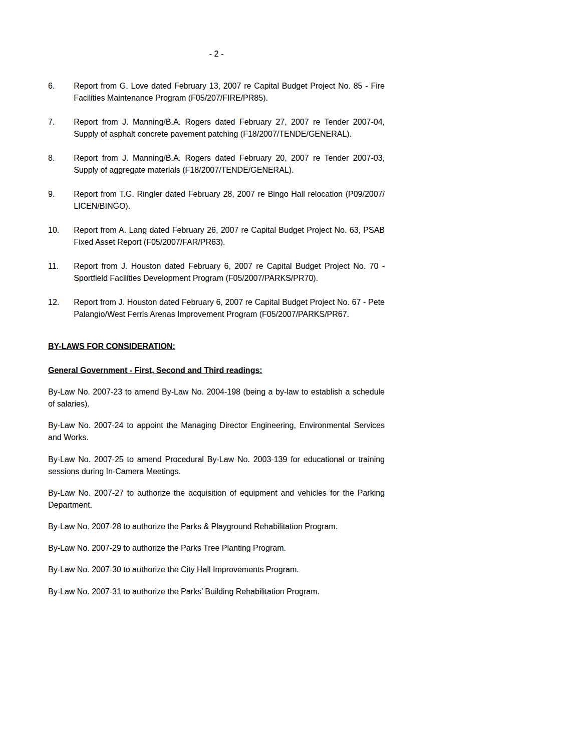- 2 -
6. Report from G. Love dated February 13, 2007 re Capital Budget Project No. 85 - Fire Facilities Maintenance Program (F05/207/FIRE/PR85).
7. Report from J. Manning/B.A. Rogers dated February 27, 2007 re Tender 2007-04, Supply of asphalt concrete pavement patching (F18/2007/TENDE/GENERAL).
8. Report from J. Manning/B.A. Rogers dated February 20, 2007 re Tender 2007-03, Supply of aggregate materials (F18/2007/TENDE/GENERAL).
9. Report from T.G. Ringler dated February 28, 2007 re Bingo Hall relocation (P09/2007/ LICEN/BINGO).
10. Report from A. Lang dated February 26, 2007 re Capital Budget Project No. 63, PSAB Fixed Asset Report (F05/2007/FAR/PR63).
11. Report from J. Houston dated February 6, 2007 re Capital Budget Project No. 70 - Sportfield Facilities Development Program (F05/2007/PARKS/PR70).
12. Report from J. Houston dated February 6, 2007 re Capital Budget Project No. 67 - Pete Palangio/West Ferris Arenas Improvement Program (F05/2007/PARKS/PR67.
BY-LAWS FOR CONSIDERATION:
General Government - First, Second and Third readings:
By-Law No. 2007-23 to amend By-Law No. 2004-198 (being a by-law to establish a schedule of salaries).
By-Law No. 2007-24 to appoint the Managing Director Engineering, Environmental Services and Works.
By-Law No. 2007-25 to amend Procedural By-Law No. 2003-139 for educational or training sessions during In-Camera Meetings.
By-Law No. 2007-27 to authorize the acquisition of equipment and vehicles for the Parking Department.
By-Law No. 2007-28 to authorize the Parks & Playground Rehabilitation Program.
By-Law No. 2007-29 to authorize the Parks Tree Planting Program.
By-Law No. 2007-30 to authorize the City Hall Improvements Program.
By-Law No. 2007-31 to authorize the Parks’ Building Rehabilitation Program.